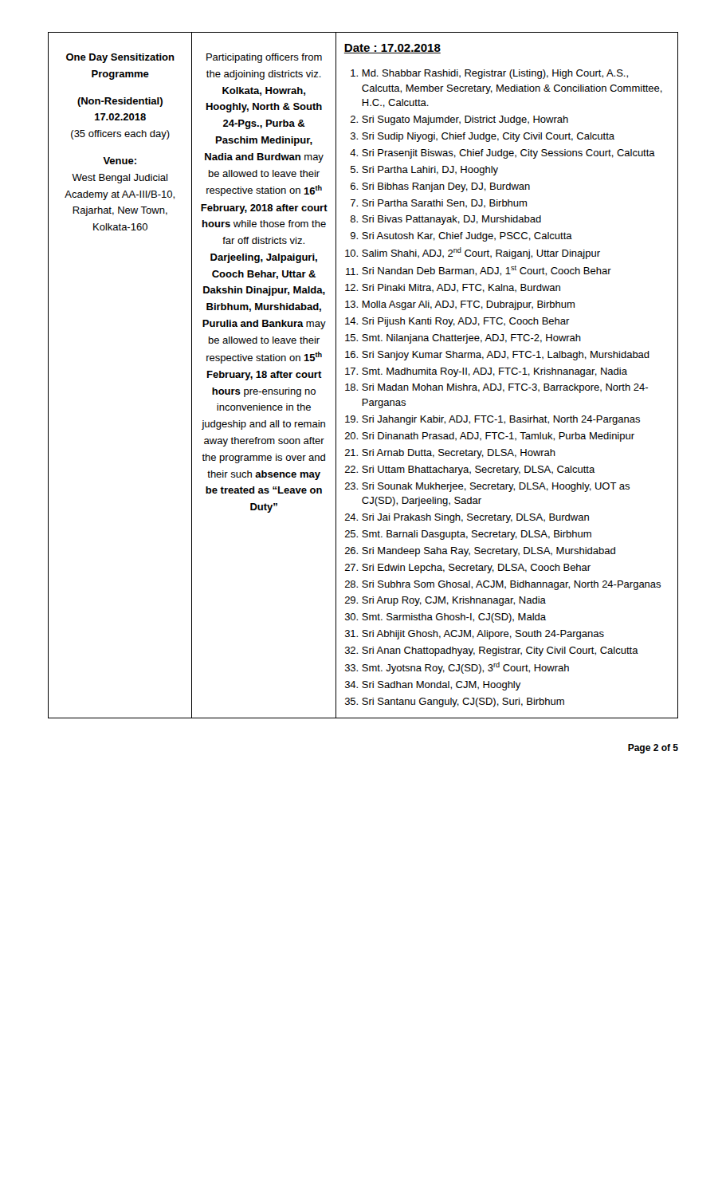| One Day Sensitization Programme (Non-Residential) 17.02.2018 (35 officers each day) Venue: West Bengal Judicial Academy at AA-III/B-10, Rajarhat, New Town, Kolkata-160 | Participating officers from the adjoining districts viz. Kolkata, Howrah, Hooghly, North & South 24-Pgs., Purba & Paschim Medinipur, Nadia and Burdwan may be allowed to leave their respective station on 16 th February, 2018 after court hours while those from the far off districts viz. Darjeeling, Jalpaiguri, Cooch Behar, Uttar & Dakshin Dinajpur, Malda, Birbhum, Murshidabad, Purulia and Bankura may be allowed to leave their respective station on 15 th February, 18 after court hours pre-ensuring no inconvenience in the judgeship and all to remain away therefrom soon after the programme is over and their such absence may be treated as “Leave on Duty” | Date : 17.02.2018 Md. Shabbar Rashidi, Registrar (Listing), High Court, A.S., Calcutta, Member Secretary, Mediation & Conciliation Committee, H.C., Calcutta. Sri Sugato Majumder, District Judge, Howrah Sri Sudip Niyogi, Chief Judge, City Civil Court, Calcutta Sri Prasenjit Biswas, Chief Judge, City Sessions Court, Calcutta Sri Partha Lahiri, DJ, Hooghly Sri Bibhas Ranjan Dey, DJ, Burdwan Sri Partha Sarathi Sen, DJ, Birbhum Sri Bivas Pattanayak, DJ, Murshidabad Sri Asutosh Kar, Chief Judge, PSCC, Calcutta Salim Shahi, ADJ, 2 nd Court, Raiganj, Uttar Dinajpur Sri Nandan Deb Barman, ADJ, 1 st Court, Cooch Behar Sri Pinaki Mitra, ADJ, FTC, Kalna, Burdwan Molla Asgar Ali, ADJ, FTC, Dubrajpur, Birbhum Sri Pijush Kanti Roy, ADJ, FTC, Cooch Behar Smt. Nilanjana Chatterjee, ADJ, FTC-2, Howrah Sri Sanjoy Kumar Sharma, ADJ, FTC-1, Lalbagh, Murshidabad Smt. Madhumita Roy-II, ADJ, FTC-1, Krishnanagar, Nadia Sri Madan Mohan Mishra, ADJ, FTC-3, Barrackpore, North 24-Parganas Sri Jahangir Kabir, ADJ, FTC-1, Basirhat, North 24-Parganas Sri Dinanath Prasad, ADJ, FTC-1, Tamluk, Purba Medinipur Sri Arnab Dutta, Secretary, DLSA, Howrah Sri Uttam Bhattacharya, Secretary, DLSA, Calcutta Sri Sounak Mukherjee, Secretary, DLSA, Hooghly, UOT as CJ(SD), Darjeeling, Sadar Sri Jai Prakash Singh, Secretary, DLSA, Burdwan Smt. Barnali Dasgupta, Secretary, DLSA, Birbhum Sri Mandeep Saha Ray, Secretary, DLSA, Murshidabad Sri Edwin Lepcha, Secretary, DLSA, Cooch Behar Sri Subhra Som Ghosal, ACJM, Bidhannagar, North 24-Parganas Sri Arup Roy, CJM, Krishnanagar, Nadia Smt. Sarmistha Ghosh-I, CJ(SD), Malda Sri Abhijit Ghosh, ACJM, Alipore, South 24-Parganas Sri Anan Chattopadhyay, Registrar, City Civil Court, Calcutta Smt. Jyotsna Roy, CJ(SD), 3 rd Court, Howrah Sri Sadhan Mondal, CJM, Hooghly Sri Santanu Ganguly, CJ(SD), Suri, Birbhum |
Page 2 of 5